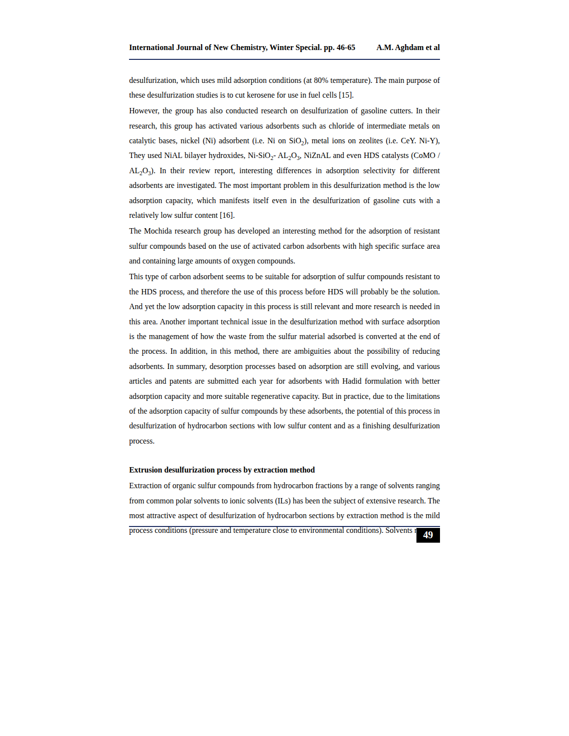International Journal of New Chemistry, Winter Special. pp. 46-65 A.M. Aghdam et al
desulfurization, which uses mild adsorption conditions (at 80% temperature). The main purpose of these desulfurization studies is to cut kerosene for use in fuel cells [15].
However, the group has also conducted research on desulfurization of gasoline cutters. In their research, this group has activated various adsorbents such as chloride of intermediate metals on catalytic bases, nickel (Ni) adsorbent (i.e. Ni on SiO2), metal ions on zeolites (i.e. CeY. Ni-Y), They used NiAL bilayer hydroxides, Ni-SiO2- AL2O3, NiZnAL and even HDS catalysts (CoMO / AL2O3). In their review report, interesting differences in adsorption selectivity for different adsorbents are investigated. The most important problem in this desulfurization method is the low adsorption capacity, which manifests itself even in the desulfurization of gasoline cuts with a relatively low sulfur content [16].
The Mochida research group has developed an interesting method for the adsorption of resistant sulfur compounds based on the use of activated carbon adsorbents with high specific surface area and containing large amounts of oxygen compounds.
This type of carbon adsorbent seems to be suitable for adsorption of sulfur compounds resistant to the HDS process, and therefore the use of this process before HDS will probably be the solution. And yet the low adsorption capacity in this process is still relevant and more research is needed in this area. Another important technical issue in the desulfurization method with surface adsorption is the management of how the waste from the sulfur material adsorbed is converted at the end of the process. In addition, in this method, there are ambiguities about the possibility of reducing adsorbents. In summary, desorption processes based on adsorption are still evolving, and various articles and patents are submitted each year for adsorbents with Hadid formulation with better adsorption capacity and more suitable regenerative capacity. But in practice, due to the limitations of the adsorption capacity of sulfur compounds by these adsorbents, the potential of this process in desulfurization of hydrocarbon sections with low sulfur content and as a finishing desulfurization process.
Extrusion desulfurization process by extraction method
Extraction of organic sulfur compounds from hydrocarbon fractions by a range of solvents ranging from common polar solvents to ionic solvents (ILs) has been the subject of extensive research. The most attractive aspect of desulfurization of hydrocarbon sections by extraction method is the mild process conditions (pressure and temperature close to environmental conditions). Solvents most
49